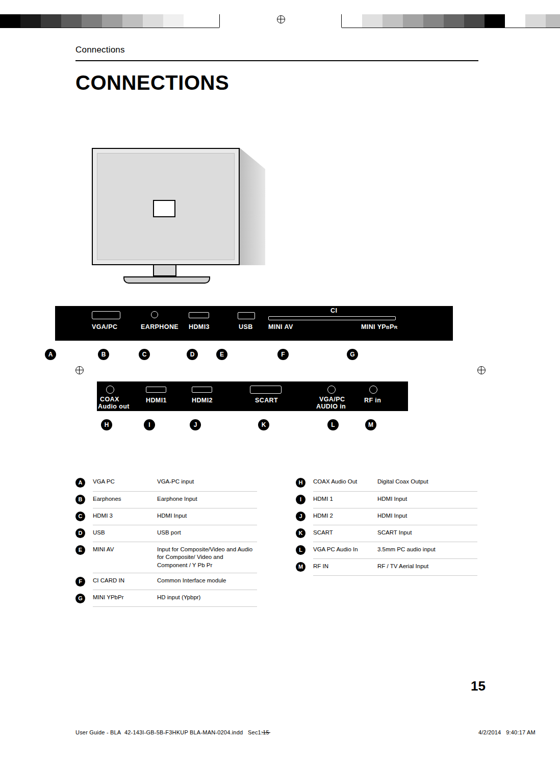Connections
CONNECTIONS
VGA/PC
EARPHONE
HDMI3
USB
CI
MINI AV
MINI YPBPR
A
B
C
D
E
F
G
COAX
Audio out
HDMI1
HDMI2
SCART
VGA/PC
AUDIO in
RF in
H
I
J
K
L
M
| A | VGA PC | VGA-PC input |
| B | Earphones | Earphone Input |
| C | HDMI 3 | HDMI Input |
| D | USB | USB port |
| E | MINI AV | Input for Composite/Video and Audio for Composite/ Video and Component / Y Pb Pr |
| F | CI CARD IN | Common Interface module |
| G | MINI YPbPr | HD input (Ypbpr) |
| H | COAX Audio Out | Digital Coax Output |
| I | HDMI 1 | HDMI Input |
| J | HDMI 2 | HDMI Input |
| K | SCART | SCART Input |
| L | VGA PC Audio In | 3.5mm PC audio input |
| M | RF IN | RF / TV Aerial Input |
15
User Guide - BLA 42-143I-GB-5B-F3HKUP BLA-MAN-0204.indd Sec1:15 4/2/2014 9:40:17 AM